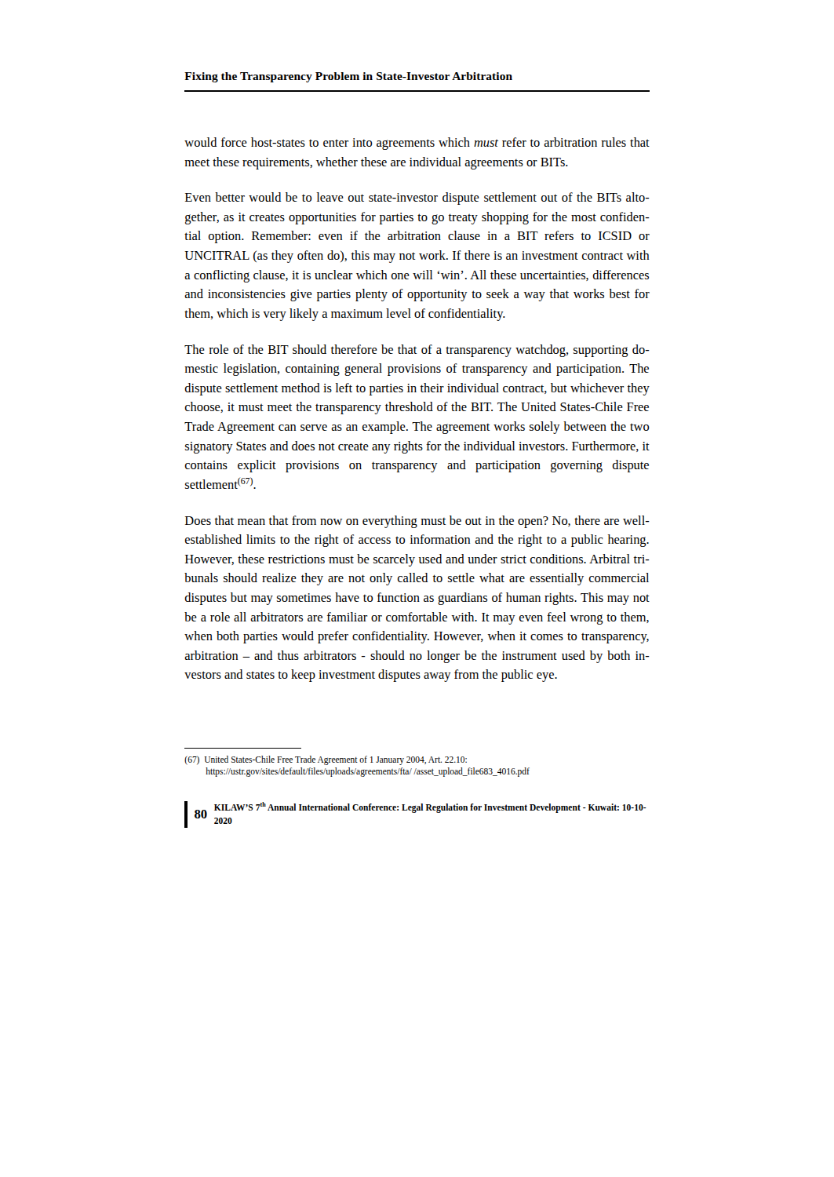Fixing the Transparency Problem in State-Investor Arbitration
would force host-states to enter into agreements which must refer to arbitration rules that meet these requirements, whether these are individual agreements or BITs.
Even better would be to leave out state-investor dispute settlement out of the BITs altogether, as it creates opportunities for parties to go treaty shopping for the most confidential option. Remember: even if the arbitration clause in a BIT refers to ICSID or UNCITRAL (as they often do), this may not work. If there is an investment contract with a conflicting clause, it is unclear which one will ‘win’. All these uncertainties, differences and inconsistencies give parties plenty of opportunity to seek a way that works best for them, which is very likely a maximum level of confidentiality.
The role of the BIT should therefore be that of a transparency watchdog, supporting domestic legislation, containing general provisions of transparency and participation. The dispute settlement method is left to parties in their individual contract, but whichever they choose, it must meet the transparency threshold of the BIT. The United States-Chile Free Trade Agreement can serve as an example. The agreement works solely between the two signatory States and does not create any rights for the individual investors. Furthermore, it contains explicit provisions on transparency and participation governing dispute settlement(67).
Does that mean that from now on everything must be out in the open? No, there are well-established limits to the right of access to information and the right to a public hearing. However, these restrictions must be scarcely used and under strict conditions. Arbitral tribunals should realize they are not only called to settle what are essentially commercial disputes but may sometimes have to function as guardians of human rights. This may not be a role all arbitrators are familiar or comfortable with. It may even feel wrong to them, when both parties would prefer confidentiality. However, when it comes to transparency, arbitration – and thus arbitrators - should no longer be the instrument used by both investors and states to keep investment disputes away from the public eye.
(67) United States-Chile Free Trade Agreement of 1 January 2004, Art. 22.10: https://ustr.gov/sites/default/files/uploads/agreements/fta/ /asset_upload_file683_4016.pdf
80 KILAW’S 7th Annual International Conference: Legal Regulation for Investment Development - Kuwait: 10-10-2020